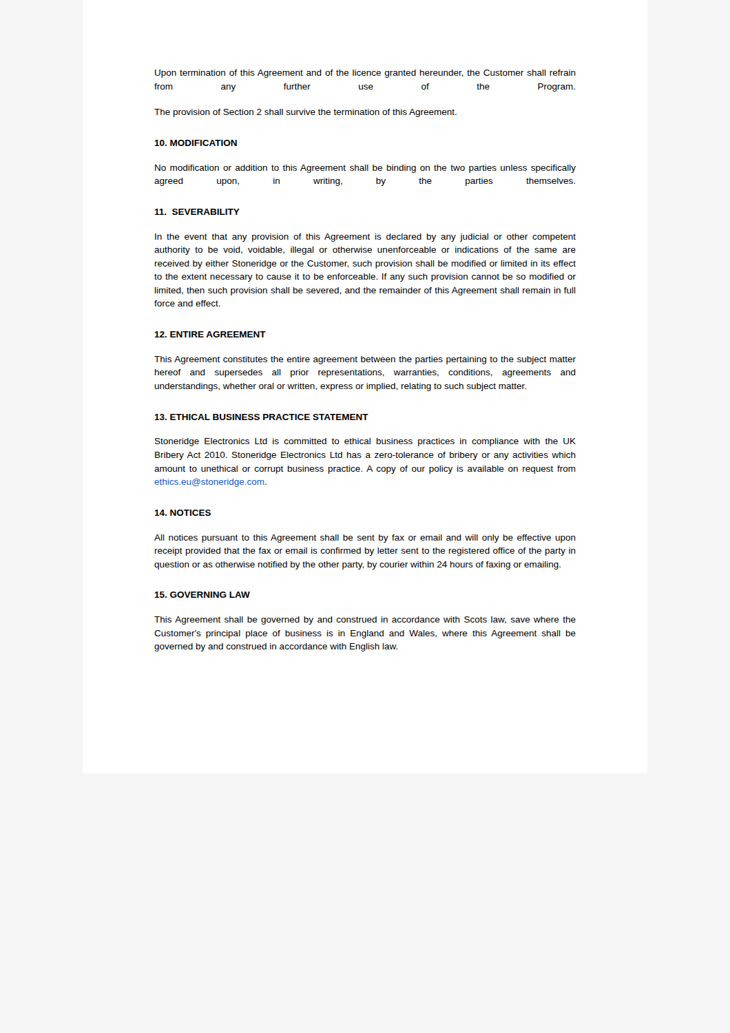Upon termination of this Agreement and of the licence granted hereunder, the Customer shall refrain from any further use of the Program.
The provision of Section 2 shall survive the termination of this Agreement.
10. MODIFICATION
No modification or addition to this Agreement shall be binding on the two parties unless specifically agreed upon, in writing, by the parties themselves.
11. SEVERABILITY
In the event that any provision of this Agreement is declared by any judicial or other competent authority to be void, voidable, illegal or otherwise unenforceable or indications of the same are received by either Stoneridge or the Customer, such provision shall be modified or limited in its effect to the extent necessary to cause it to be enforceable. If any such provision cannot be so modified or limited, then such provision shall be severed, and the remainder of this Agreement shall remain in full force and effect.
12. ENTIRE AGREEMENT
This Agreement constitutes the entire agreement between the parties pertaining to the subject matter hereof and supersedes all prior representations, warranties, conditions, agreements and understandings, whether oral or written, express or implied, relating to such subject matter.
13. ETHICAL BUSINESS PRACTICE STATEMENT
Stoneridge Electronics Ltd is committed to ethical business practices in compliance with the UK Bribery Act 2010. Stoneridge Electronics Ltd has a zero-tolerance of bribery or any activities which amount to unethical or corrupt business practice. A copy of our policy is available on request from ethics.eu@stoneridge.com.
14. NOTICES
All notices pursuant to this Agreement shall be sent by fax or email and will only be effective upon receipt provided that the fax or email is confirmed by letter sent to the registered office of the party in question or as otherwise notified by the other party, by courier within 24 hours of faxing or emailing.
15. GOVERNING LAW
This Agreement shall be governed by and construed in accordance with Scots law, save where the Customer's principal place of business is in England and Wales, where this Agreement shall be governed by and construed in accordance with English law.